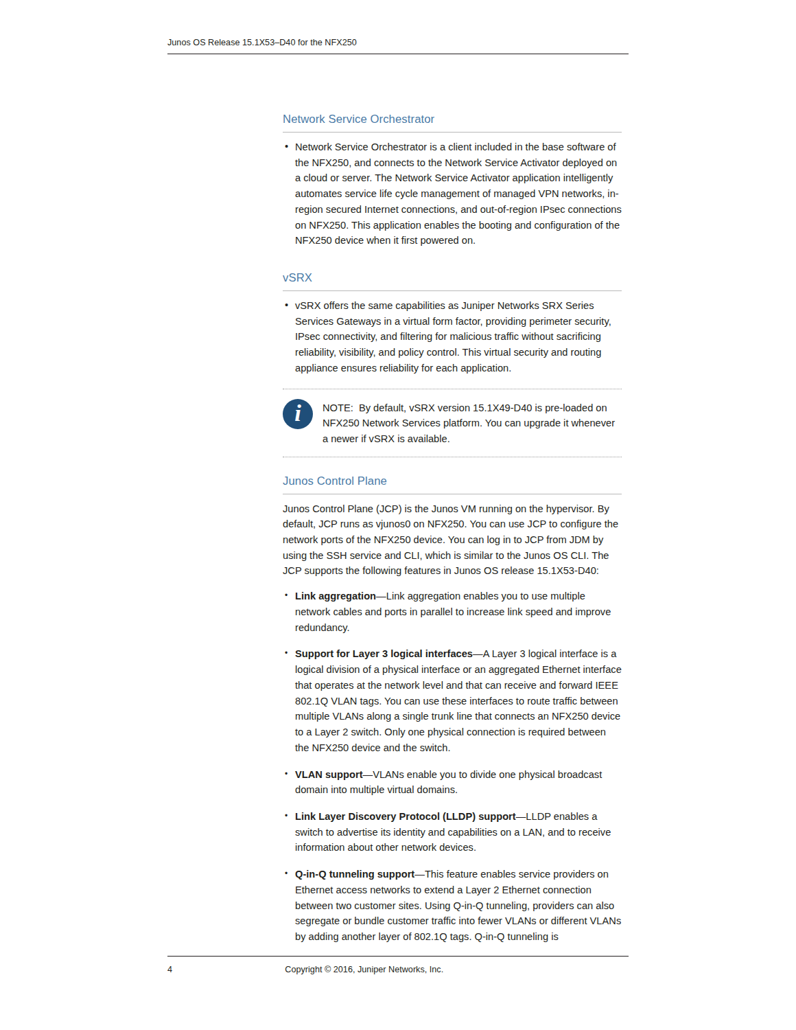Junos OS Release 15.1X53–D40 for the NFX250
Network Service Orchestrator
Network Service Orchestrator is a client included in the base software of the NFX250, and connects to the Network Service Activator deployed on a cloud or server. The Network Service Activator application intelligently automates service life cycle management of managed VPN networks, in-region secured Internet connections, and out-of-region IPsec connections on NFX250. This application enables the booting and configuration of the NFX250 device when it first powered on.
vSRX
vSRX offers the same capabilities as Juniper Networks SRX Series Services Gateways in a virtual form factor, providing perimeter security, IPsec connectivity, and filtering for malicious traffic without sacrificing reliability, visibility, and policy control. This virtual security and routing appliance ensures reliability for each application.
i
NOTE: By default, vSRX version 15.1X49-D40 is pre-loaded on NFX250 Network Services platform. You can upgrade it whenever a newer if vSRX is available.
Junos Control Plane
Junos Control Plane (JCP) is the Junos VM running on the hypervisor. By default, JCP runs as vjunos0 on NFX250. You can use JCP to configure the network ports of the NFX250 device. You can log in to JCP from JDM by using the SSH service and CLI, which is similar to the Junos OS CLI. The JCP supports the following features in Junos OS release 15.1X53-D40:
Link aggregation—Link aggregation enables you to use multiple network cables and ports in parallel to increase link speed and improve redundancy.
Support for Layer 3 logical interfaces—A Layer 3 logical interface is a logical division of a physical interface or an aggregated Ethernet interface that operates at the network level and that can receive and forward IEEE 802.1Q VLAN tags. You can use these interfaces to route traffic between multiple VLANs along a single trunk line that connects an NFX250 device to a Layer 2 switch. Only one physical connection is required between the NFX250 device and the switch.
VLAN support—VLANs enable you to divide one physical broadcast domain into multiple virtual domains.
Link Layer Discovery Protocol (LLDP) support—LLDP enables a switch to advertise its identity and capabilities on a LAN, and to receive information about other network devices.
Q-in-Q tunneling support—This feature enables service providers on Ethernet access networks to extend a Layer 2 Ethernet connection between two customer sites. Using Q-in-Q tunneling, providers can also segregate or bundle customer traffic into fewer VLANs or different VLANs by adding another layer of 802.1Q tags. Q-in-Q tunneling is
4
Copyright © 2016, Juniper Networks, Inc.